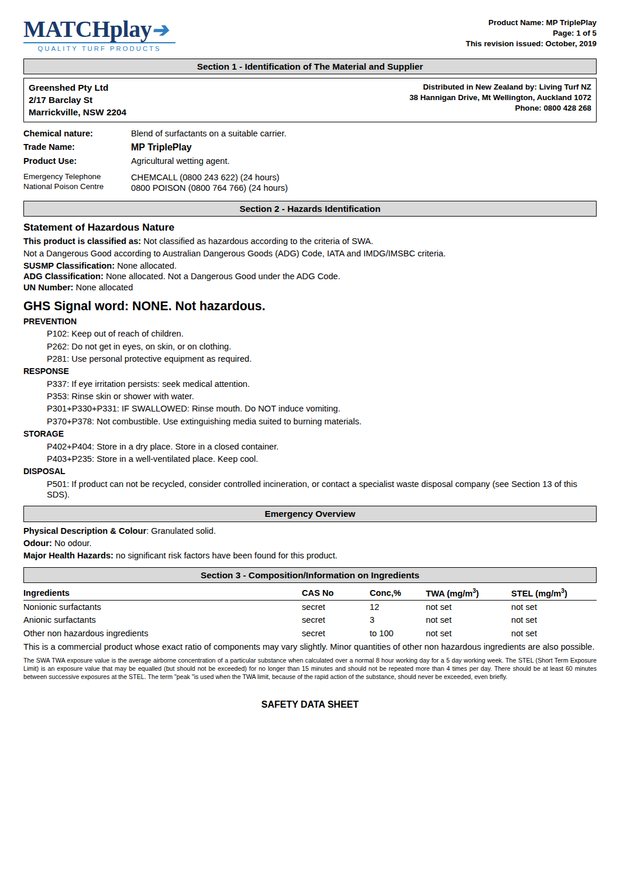MATCH play➔
QUALITY TURF PRODUCTS
Product Name: MP TriplePlay
Page: 1 of 5
This revision issued: October, 2019
Section 1 - Identification of The Material and Supplier
Greenshed Pty Ltd
2/17 Barclay St
Marrickville, NSW 2204
Distributed in New Zealand by: Living Turf NZ
38 Hannigan Drive, Mt Wellington, Auckland 1072
Phone: 0800 428 268
| Chemical nature: | Blend of surfactants on a suitable carrier. |
| Trade Name: | MP TriplePlay |
| Product Use: | Agricultural wetting agent. |
| Emergency Telephone National Poison Centre | CHEMCALL (0800 243 622) (24 hours) 0800 POISON (0800 764 766) (24 hours) |
Section 2 - Hazards Identification
Statement of Hazardous Nature
This product is classified as: Not classified as hazardous according to the criteria of SWA.
Not a Dangerous Good according to Australian Dangerous Goods (ADG) Code, IATA and IMDG/IMSBC criteria.
SUSMP Classification: None allocated.
ADG Classification: None allocated. Not a Dangerous Good under the ADG Code.
UN Number: None allocated
GHS Signal word: NONE. Not hazardous.
PREVENTION
P102: Keep out of reach of children.
P262: Do not get in eyes, on skin, or on clothing.
P281: Use personal protective equipment as required.
RESPONSE
P337: If eye irritation persists: seek medical attention.
P353: Rinse skin or shower with water.
P301+P330+P331: IF SWALLOWED: Rinse mouth. Do NOT induce vomiting.
P370+P378: Not combustible. Use extinguishing media suited to burning materials.
STORAGE
P402+P404: Store in a dry place. Store in a closed container.
P403+P235: Store in a well-ventilated place. Keep cool.
DISPOSAL
P501: If product can not be recycled, consider controlled incineration, or contact a specialist waste disposal company (see Section 13 of this SDS).
Emergency Overview
Physical Description & Colour: Granulated solid.
Odour: No odour.
Major Health Hazards: no significant risk factors have been found for this product.
Section 3 - Composition/Information on Ingredients
| Ingredients | CAS No | Conc,% | TWA (mg/m 3 ) | STEL (mg/m 3 ) |
| --- | --- | --- | --- | --- |
| Nonionic surfactants | secret | 12 | not set | not set |
| Anionic surfactants | secret | 3 | not set | not set |
| Other non hazardous ingredients | secret | to 100 | not set | not set |
This is a commercial product whose exact ratio of components may vary slightly. Minor quantities of other non hazardous ingredients are also possible.
The SWA TWA exposure value is the average airborne concentration of a particular substance when calculated over a normal 8 hour working day for a 5 day working week. The STEL (Short Term Exposure Limit) is an exposure value that may be equalled (but should not be exceeded) for no longer than 15 minutes and should not be repeated more than 4 times per day. There should be at least 60 minutes between successive exposures at the STEL. The term "peak "is used when the TWA limit, because of the rapid action of the substance, should never be exceeded, even briefly.
SAFETY DATA SHEET